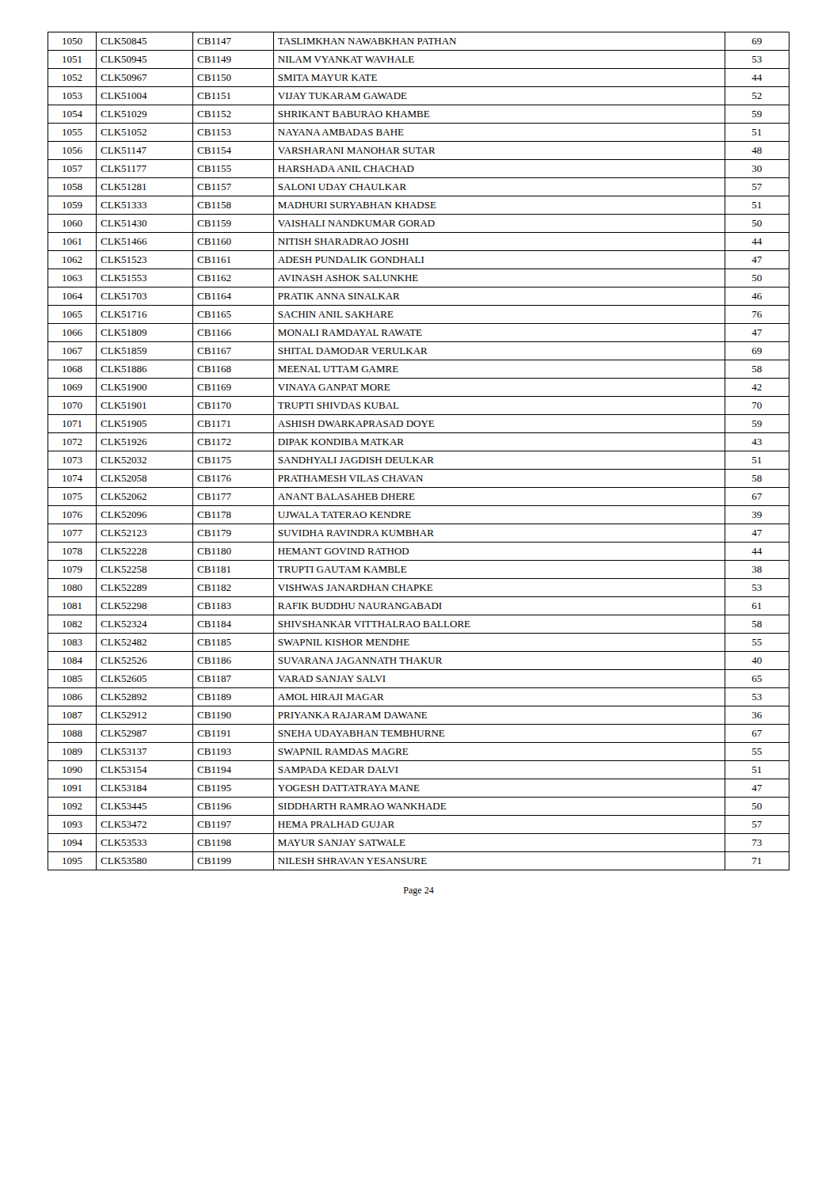| 1050 | CLK50845 | CB1147 | TASLIMKHAN NAWABKHAN PATHAN | 69 |
| 1051 | CLK50945 | CB1149 | NILAM VYANKAT WAVHALE | 53 |
| 1052 | CLK50967 | CB1150 | SMITA MAYUR KATE | 44 |
| 1053 | CLK51004 | CB1151 | VIJAY TUKARAM GAWADE | 52 |
| 1054 | CLK51029 | CB1152 | SHRIKANT BABURAO KHAMBE | 59 |
| 1055 | CLK51052 | CB1153 | NAYANA AMBADAS BAHE | 51 |
| 1056 | CLK51147 | CB1154 | VARSHARANI MANOHAR SUTAR | 48 |
| 1057 | CLK51177 | CB1155 | HARSHADA ANIL CHACHAD | 30 |
| 1058 | CLK51281 | CB1157 | SALONI UDAY CHAULKAR | 57 |
| 1059 | CLK51333 | CB1158 | MADHURI SURYABHAN KHADSE | 51 |
| 1060 | CLK51430 | CB1159 | VAISHALI NANDKUMAR GORAD | 50 |
| 1061 | CLK51466 | CB1160 | NITISH SHARADRAO JOSHI | 44 |
| 1062 | CLK51523 | CB1161 | ADESH PUNDALIK GONDHALI | 47 |
| 1063 | CLK51553 | CB1162 | AVINASH ASHOK SALUNKHE | 50 |
| 1064 | CLK51703 | CB1164 | PRATIK ANNA SINALKAR | 46 |
| 1065 | CLK51716 | CB1165 | SACHIN ANIL SAKHARE | 76 |
| 1066 | CLK51809 | CB1166 | MONALI RAMDAYAL RAWATE | 47 |
| 1067 | CLK51859 | CB1167 | SHITAL DAMODAR VERULKAR | 69 |
| 1068 | CLK51886 | CB1168 | MEENAL UTTAM GAMRE | 58 |
| 1069 | CLK51900 | CB1169 | VINAYA GANPAT MORE | 42 |
| 1070 | CLK51901 | CB1170 | TRUPTI SHIVDAS KUBAL | 70 |
| 1071 | CLK51905 | CB1171 | ASHISH DWARKAPRASAD DOYE | 59 |
| 1072 | CLK51926 | CB1172 | DIPAK KONDIBA MATKAR | 43 |
| 1073 | CLK52032 | CB1175 | SANDHYALI JAGDISH DEULKAR | 51 |
| 1074 | CLK52058 | CB1176 | PRATHAMESH VILAS CHAVAN | 58 |
| 1075 | CLK52062 | CB1177 | ANANT BALASAHEB DHERE | 67 |
| 1076 | CLK52096 | CB1178 | UJWALA TATERAO KENDRE | 39 |
| 1077 | CLK52123 | CB1179 | SUVIDHA RAVINDRA KUMBHAR | 47 |
| 1078 | CLK52228 | CB1180 | HEMANT GOVIND RATHOD | 44 |
| 1079 | CLK52258 | CB1181 | TRUPTI GAUTAM KAMBLE | 38 |
| 1080 | CLK52289 | CB1182 | VISHWAS JANARDHAN CHAPKE | 53 |
| 1081 | CLK52298 | CB1183 | RAFIK BUDDHU NAURANGABADI | 61 |
| 1082 | CLK52324 | CB1184 | SHIVSHANKAR VITTHALRAO BALLORE | 58 |
| 1083 | CLK52482 | CB1185 | SWAPNIL KISHOR MENDHE | 55 |
| 1084 | CLK52526 | CB1186 | SUVARANA JAGANNATH THAKUR | 40 |
| 1085 | CLK52605 | CB1187 | VARAD SANJAY SALVI | 65 |
| 1086 | CLK52892 | CB1189 | AMOL HIRAJI MAGAR | 53 |
| 1087 | CLK52912 | CB1190 | PRIYANKA RAJARAM DAWANE | 36 |
| 1088 | CLK52987 | CB1191 | SNEHA UDAYABHAN TEMBHURNE | 67 |
| 1089 | CLK53137 | CB1193 | SWAPNIL RAMDAS MAGRE | 55 |
| 1090 | CLK53154 | CB1194 | SAMPADA KEDAR DALVI | 51 |
| 1091 | CLK53184 | CB1195 | YOGESH DATTATRAYA MANE | 47 |
| 1092 | CLK53445 | CB1196 | SIDDHARTH RAMRAO WANKHADE | 50 |
| 1093 | CLK53472 | CB1197 | HEMA PRALHAD GUJAR | 57 |
| 1094 | CLK53533 | CB1198 | MAYUR SANJAY SATWALE | 73 |
| 1095 | CLK53580 | CB1199 | NILESH SHRAVAN YESANSURE | 71 |
Page 24